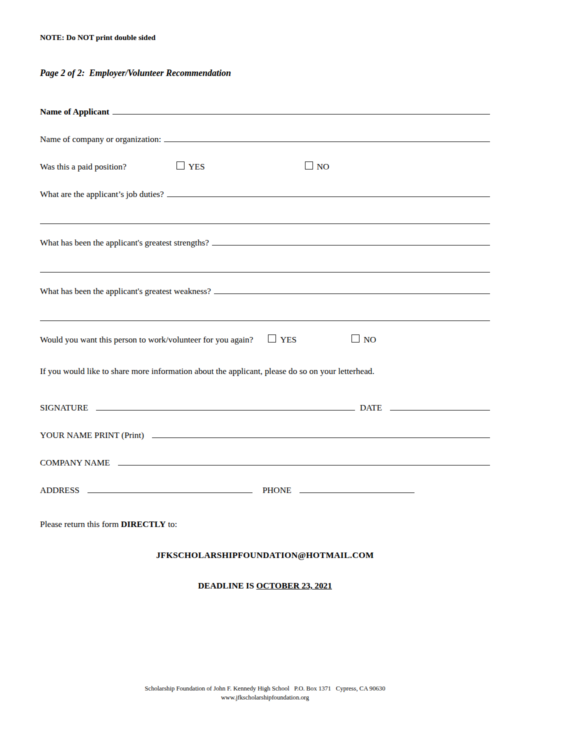NOTE: Do NOT print double sided
Page 2 of 2: Employer/Volunteer Recommendation
Name of Applicant
Name of company or organization:
Was this a paid position? YES NO
What are the applicant’s job duties?
What has been the applicant's greatest strengths?
What has been the applicant's greatest weakness?
Would you want this person to work/volunteer for you again? YES NO
If you would like to share more information about the applicant, please do so on your letterhead.
SIGNATURE DATE
YOUR NAME PRINT (Print)
COMPANY NAME
ADDRESS PHONE
Please return this form DIRECTLY to:
JFKSCHOLARSHIPFOUNDATION@HOTMAIL.COM
DEADLINE IS OCTOBER 23, 2021
Scholarship Foundation of John F. Kennedy High School P.O. Box 1371 Cypress, CA 90630
www.jfkscholarshipfoundation.org